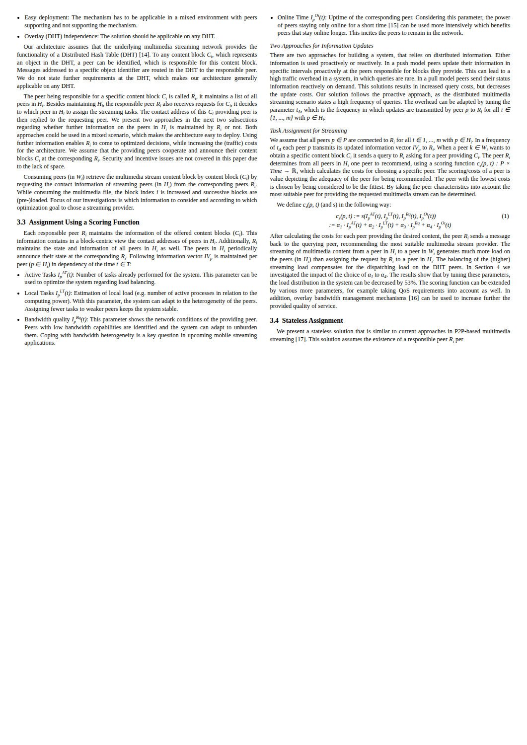Easy deployment: The mechanism has to be applicable in a mixed environment with peers supporting and not supporting the mechanism.
Overlay (DHT) independence: The solution should be applicable on any DHT.
Our architecture assumes that the underlying multimedia streaming network provides the functionality of a Distributed Hash Table (DHT) [14]. To any content block Ci, which represents an object in the DHT, a peer can be identified, which is responsible for this content block. Messages addressed to a specific object identifier are routed in the DHT to the responsible peer. We do not state further requirements at the DHT, which makes our architecture generally applicable on any DHT.
The peer being responsible for a specific content block Ci is called Ri, it maintains a list of all peers in Hi. Besides maintaining Hi, the responsible peer Ri also receives requests for Ci, it decides to which peer in Hi to assign the streaming tasks. The contact address of this Ci providing peer is then replied to the requesting peer. We present two approaches in the next two subsections regarding whether further information on the peers in Hi is maintained by Ri or not. Both approaches could be used in a mixed scenario, which makes the architecture easy to deploy. Using further information enables Ri to come to optimized decisions, while increasing the (traffic) costs for the architecture. We assume that the providing peers cooperate and announce their content blocks Ci at the corresponding Ri. Security and incentive issues are not covered in this paper due to the lack of space.
Consuming peers (in Wi) retrieve the multimedia stream content block by content block (Ci) by requesting the contact information of streaming peers (in Hi) from the corresponding peers Ri. While consuming the multimedia file, the block index i is increased and successive blocks are (pre-)loaded. Focus of our investigations is which information to consider and according to which optimization goal to chose a streaming provider.
3.3 Assignment Using a Scoring Function
Each responsible peer Ri maintains the information of the offered content blocks (Ci). This information contains in a block-centric view the contact addresses of peers in Hi. Additionally, Ri maintains the state and information of all peers in Hi as well. The peers in Hi periodically announce their state at the corresponding Ri. Following information vector IVp is maintained per peer (p ∈ Hi) in dependency of the time t ∈ T:
Active Tasks IpAT(t): Number of tasks already performed for the system. This parameter can be used to optimize the system regarding load balancing.
Local Tasks IpLT(t): Estimation of local load (e.g. number of active processes in relation to the computing power). With this parameter, the system can adapt to the heterogeneity of the peers. Assigning fewer tasks to weaker peers keeps the system stable.
Bandwidth quality IpBq(t): This parameter shows the network conditions of the providing peer. Peers with low bandwidth capabilities are identified and the system can adapt to unburden them. Coping with bandwidth heterogeneity is a key question in upcoming mobile streaming applications.
Online Time IpOt(t): Uptime of the corresponding peer. Considering this parameter, the power of peers staying only online for a short time [15] can be used more intensively which benefits peers that stay online longer. This incites the peers to remain in the network.
Two Approaches for Information Updates
There are two approaches for building a system, that relies on distributed information. Either information is used proactively or reactively. In a push model peers update their information in specific intervals proactively at the peers responsible for blocks they provide. This can lead to a high traffic overhead in a system, in which queries are rare. In a pull model peers send their status information reactively on demand. This solutions results in increased query costs, but decreases the update costs. Our solution follows the proactive approach, as the distributed multimedia streaming scenario states a high frequency of queries. The overhead can be adapted by tuning the parameter tΔ, which is the frequency in which updates are transmitted by peer p to Ri for all i ∈ {1, ..., m} with p ∈ Hi.
Task Assignment for Streaming
We assume that all peers p ∈ P are connected to Ri for all i ∈ 1, ..., m with p ∈ Hi. In a frequency of tΔ each peer p transmits its updated information vector IVp to Ri. When a peer k ∈ Wi wants to obtain a specific content block Ci it sends a query to Ri asking for a peer providing Ci. The peer Ri determines from all peers in Hi one peer to recommend, using a scoring function cs(p, t) : P × Time → ℝ, which calculates the costs for choosing a specific peer. The scoring/costs of a peer is value depicting the adequacy of the peer for being recommended. The peer with the lowest costs is chosen by being considered to be the fittest. By taking the peer characteristics into account the most suitable peer for providing the requested multimedia stream can be determined.
We define cs(p, t) (and s) in the following way:
(1) cs(p, t) := s(IpAT(t), IpLT(t), IpBq(t), IpOt(t)) := α1 · IpAT(t) + α2 · IpLT(t) + α3 · IpBq + α4 · IpOt(t)
After calculating the costs for each peer providing the desired content, the peer Ri sends a message back to the querying peer, recommending the most suitable multimedia stream provider. The streaming of multimedia content from a peer in Hi to a peer in Wi generates much more load on the peers (in Hi) than assigning the request by Ri to a peer in Hi. The balancing of the (higher) streaming load compensates for the dispatching load on the DHT peers. In Section 4 we investigated the impact of the choice of α1 to α4. The results show that by tuning these parameters, the load distribution in the system can be decreased by 53%. The scoring function can be extended by various more parameters, for example taking QoS requirements into account as well. In addition, overlay bandwidth management mechanisms [16] can be used to increase further the provided quality of service.
3.4 Stateless Assignment
We present a stateless solution that is similar to current approaches in P2P-based multimedia streaming [17]. This solution assumes the existence of a responsible peer Ri per